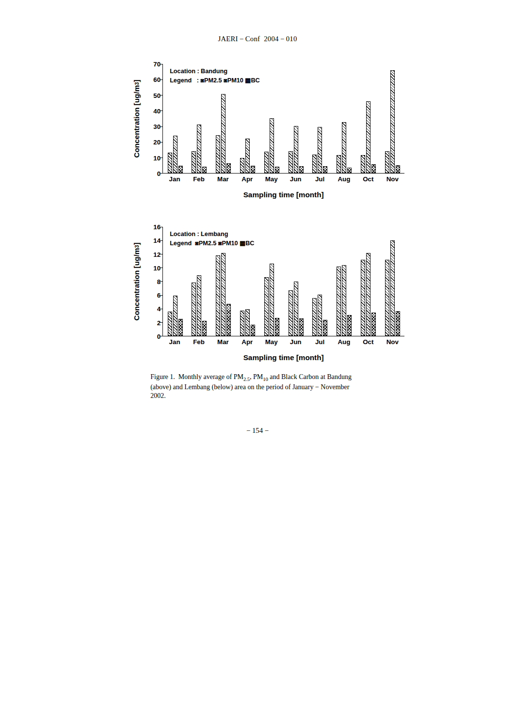JAERI − Conf 2004 − 010
Concentration [ug/m3]
70 60 50 40 30 20 10 0
Location : Bandung
Legend : ◙PM2.5 ◙PM10 ▦BC
Jan Feb Mar Apr May Jun Jul Aug Oct Nov
Sampling time [month]
Concentration [ug/m3]
16 14 12 10 8 6 4 2 0
Location : Lembang
Legend ◙PM2.5 ◙PM10 ▦BC
Jan Feb Mar Apr May Jun Jul Aug Oct Nov
Sampling time [month]
Figure 1. Monthly average of PM2.5, PM10 and Black Carbon at Bandung (above) and Lembang (below) area on the period of January − November 2002.
− 154 −